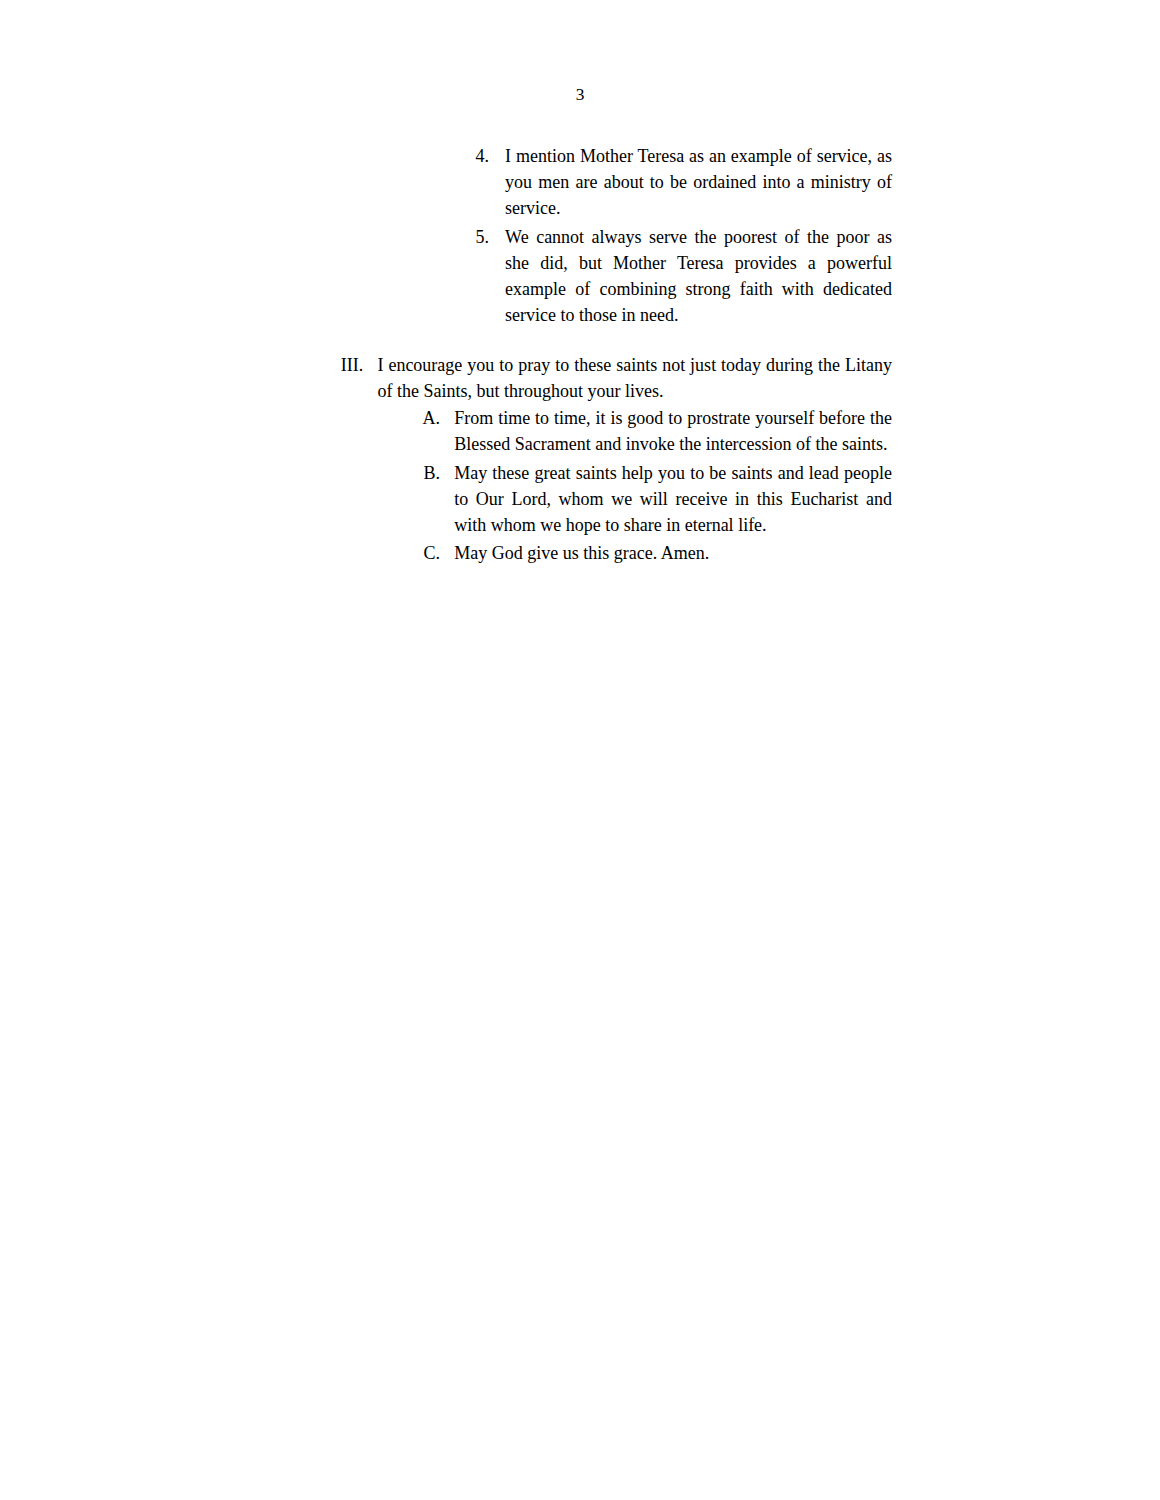3
I mention Mother Teresa as an example of service, as you men are about to be ordained into a ministry of service.
We cannot always serve the poorest of the poor as she did, but Mother Teresa provides a powerful example of combining strong faith with dedicated service to those in need.
I encourage you to pray to these saints not just today during the Litany of the Saints, but throughout your lives.
From time to time, it is good to prostrate yourself before the Blessed Sacrament and invoke the intercession of the saints.
May these great saints help you to be saints and lead people to Our Lord, whom we will receive in this Eucharist and with whom we hope to share in eternal life.
May God give us this grace. Amen.